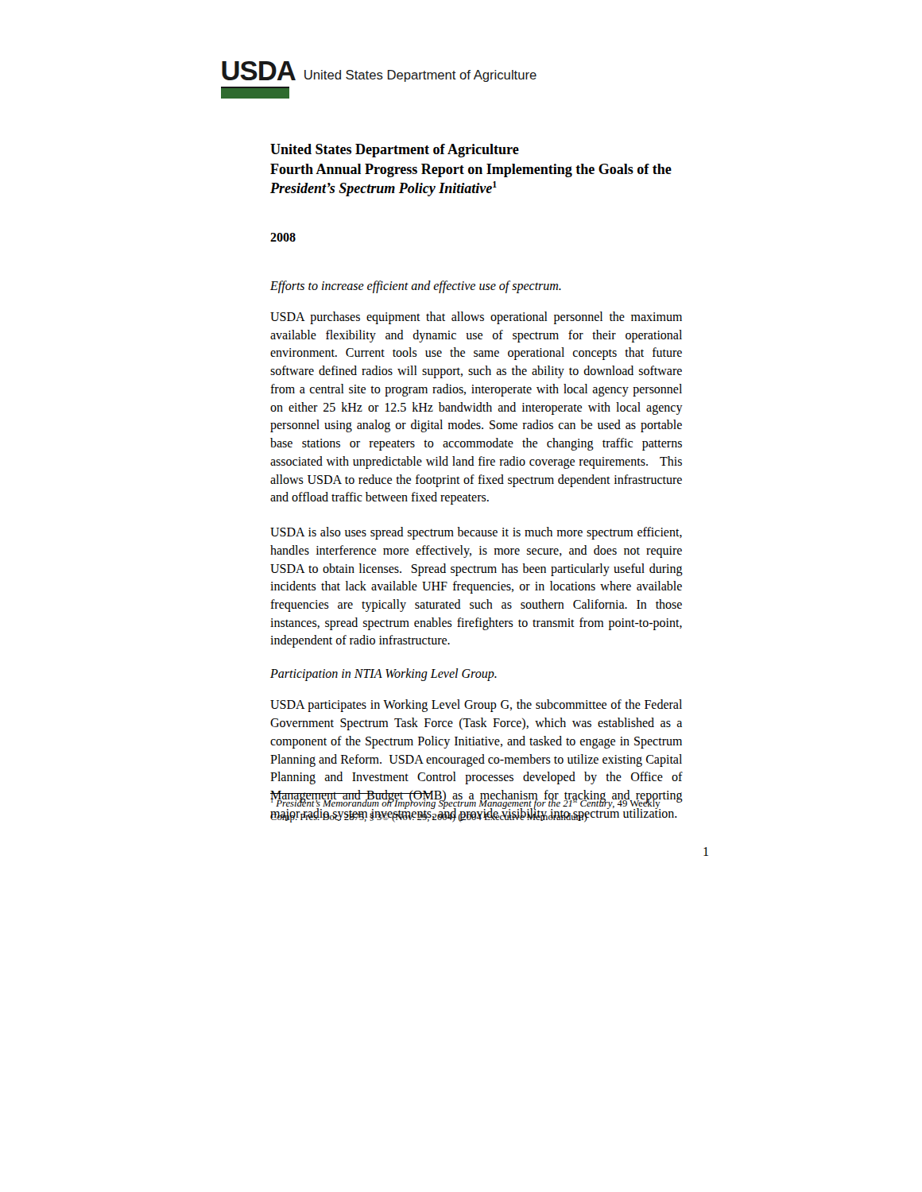USDA United States Department of Agriculture
United States Department of Agriculture
Fourth Annual Progress Report on Implementing the Goals of the
President’s Spectrum Policy Initiative1
2008
Efforts to increase efficient and effective use of spectrum.
USDA purchases equipment that allows operational personnel the maximum available flexibility and dynamic use of spectrum for their operational environment. Current tools use the same operational concepts that future software defined radios will support, such as the ability to download software from a central site to program radios, interoperate with local agency personnel on either 25 kHz or 12.5 kHz bandwidth and interoperate with local agency personnel using analog or digital modes. Some radios can be used as portable base stations or repeaters to accommodate the changing traffic patterns associated with unpredictable wild land fire radio coverage requirements. This allows USDA to reduce the footprint of fixed spectrum dependent infrastructure and offload traffic between fixed repeaters.
USDA is also uses spread spectrum because it is much more spectrum efficient, handles interference more effectively, is more secure, and does not require USDA to obtain licenses. Spread spectrum has been particularly useful during incidents that lack available UHF frequencies, or in locations where available frequencies are typically saturated such as southern California. In those instances, spread spectrum enables firefighters to transmit from point-to-point, independent of radio infrastructure.
Participation in NTIA Working Level Group.
USDA participates in Working Level Group G, the subcommittee of the Federal Government Spectrum Task Force (Task Force), which was established as a component of the Spectrum Policy Initiative, and tasked to engage in Spectrum Planning and Reform. USDA encouraged co-members to utilize existing Capital Planning and Investment Control processes developed by the Office of Management and Budget (OMB) as a mechanism for tracking and reporting major radio system investments, and provide visibility into spectrum utilization.
1 President’s Memorandum on Improving Spectrum Management for the 21st Century, 49 Weekly Comp. Pres. Doc. 2875, § 3© (Nov. 29, 2004) (2004 Executive Memorandum)
1